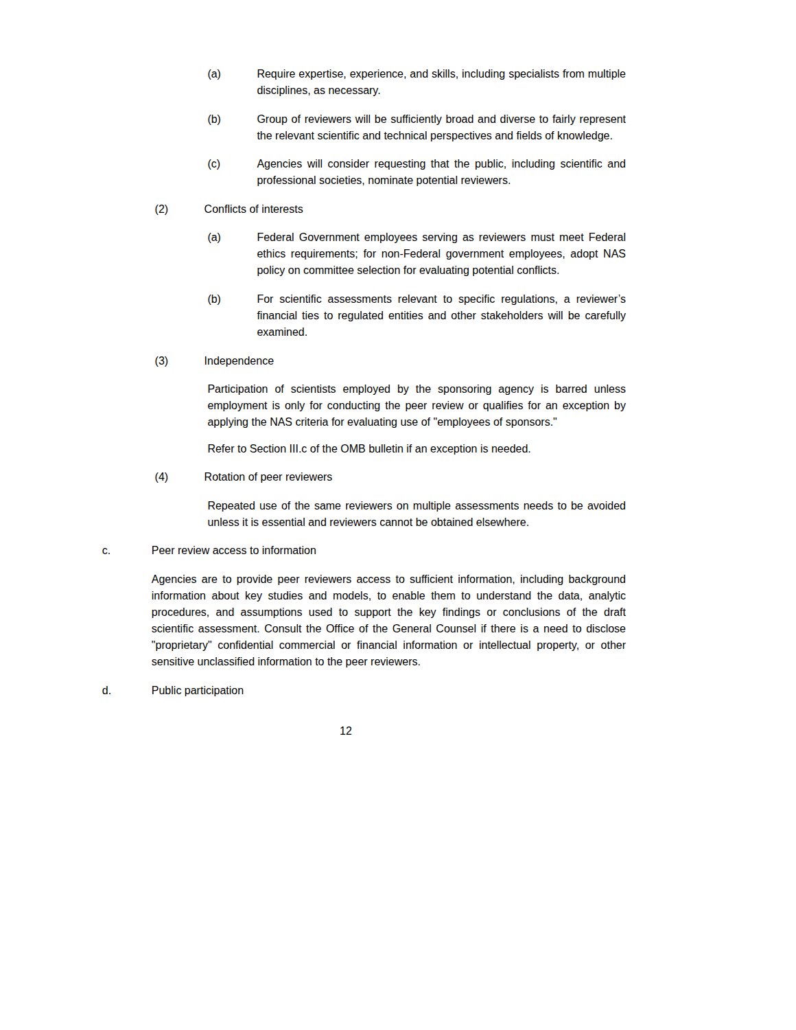(a)
Require expertise, experience, and skills, including specialists from multiple disciplines, as necessary.
(b)
Group of reviewers will be sufficiently broad and diverse to fairly represent the relevant scientific and technical perspectives and fields of knowledge.
(c)
Agencies will consider requesting that the public, including scientific and professional societies, nominate potential reviewers.
(2)
Conflicts of interests
(a)
Federal Government employees serving as reviewers must meet Federal ethics requirements; for non-Federal government employees, adopt NAS policy on committee selection for evaluating potential conflicts.
(b)
For scientific assessments relevant to specific regulations, a reviewer’s financial ties to regulated entities and other stakeholders will be carefully examined.
(3)
Independence
Participation of scientists employed by the sponsoring agency is barred unless employment is only for conducting the peer review or qualifies for an exception by applying the NAS criteria for evaluating use of "employees of sponsors."
Refer to Section III.c of the OMB bulletin if an exception is needed.
(4)
Rotation of peer reviewers
Repeated use of the same reviewers on multiple assessments needs to be avoided unless it is essential and reviewers cannot be obtained elsewhere.
c.
Peer review access to information
Agencies are to provide peer reviewers access to sufficient information, including background information about key studies and models, to enable them to understand the data, analytic procedures, and assumptions used to support the key findings or conclusions of the draft scientific assessment. Consult the Office of the General Counsel if there is a need to disclose "proprietary" confidential commercial or financial information or intellectual property, or other sensitive unclassified information to the peer reviewers.
d.
Public participation
12